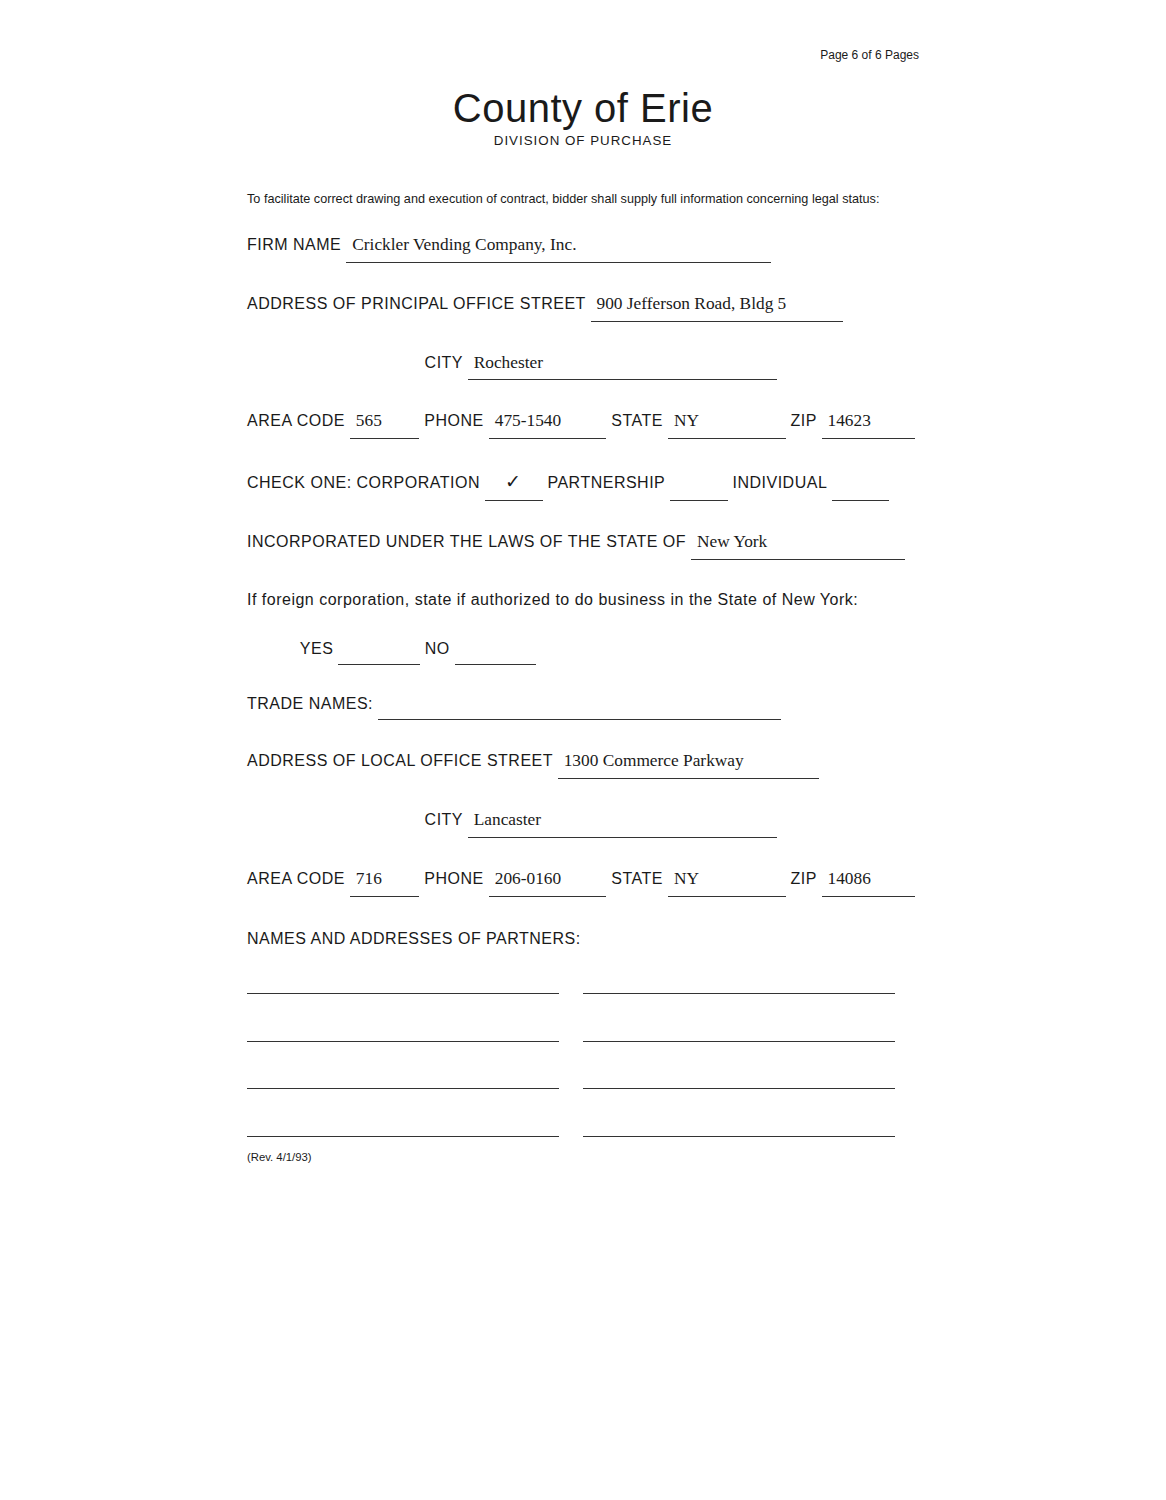Page 6 of 6 Pages
County of Erie
DIVISION OF PURCHASE
To facilitate correct drawing and execution of contract, bidder shall supply full information concerning legal status:
Firm Name Crickler Vending Company, Inc.
Address of Principal Office Street 900 Jefferson Road, Bldg 5
City Rochester
Area Code 565 Phone 475-1540 State NY Zip 14623
Check one: Corporation ✓ Partnership Individual
Incorporated under the laws of the State of New York
If foreign corporation, state if authorized to do business in the State of New York:
Yes No
Trade Names:
Address of Local Office Street 1300 Commerce Parkway
City Lancaster
Area Code 716 Phone 206-0160 State NY Zip 14086
NAMES AND ADDRESSES OF PARTNERS:
(Rev. 4/1/93)